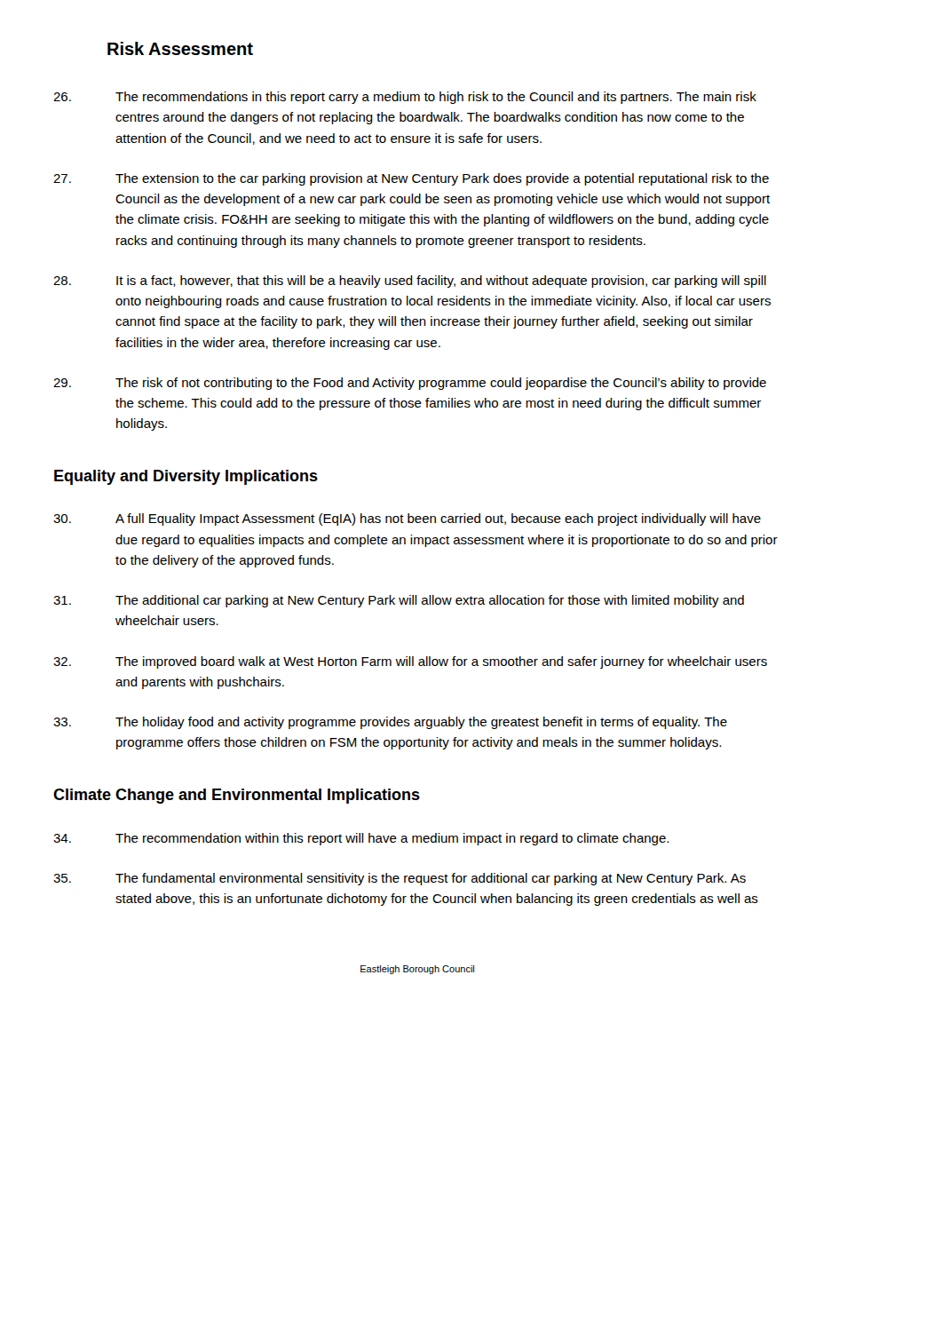Risk Assessment
26.
The recommendations in this report carry a medium to high risk to the Council and its partners. The main risk centres around the dangers of not replacing the boardwalk. The boardwalks condition has now come to the attention of the Council, and we need to act to ensure it is safe for users.
27.
The extension to the car parking provision at New Century Park does provide a potential reputational risk to the Council as the development of a new car park could be seen as promoting vehicle use which would not support the climate crisis. FO&HH are seeking to mitigate this with the planting of wildflowers on the bund, adding cycle racks and continuing through its many channels to promote greener transport to residents.
28.
It is a fact, however, that this will be a heavily used facility, and without adequate provision, car parking will spill onto neighbouring roads and cause frustration to local residents in the immediate vicinity. Also, if local car users cannot find space at the facility to park, they will then increase their journey further afield, seeking out similar facilities in the wider area, therefore increasing car use.
29.
The risk of not contributing to the Food and Activity programme could jeopardise the Council’s ability to provide the scheme. This could add to the pressure of those families who are most in need during the difficult summer holidays.
Equality and Diversity Implications
30.
A full Equality Impact Assessment (EqIA) has not been carried out, because each project individually will have due regard to equalities impacts and complete an impact assessment where it is proportionate to do so and prior to the delivery of the approved funds.
31.
The additional car parking at New Century Park will allow extra allocation for those with limited mobility and wheelchair users.
32.
The improved board walk at West Horton Farm will allow for a smoother and safer journey for wheelchair users and parents with pushchairs.
33.
The holiday food and activity programme provides arguably the greatest benefit in terms of equality. The programme offers those children on FSM the opportunity for activity and meals in the summer holidays.
Climate Change and Environmental Implications
34.
The recommendation within this report will have a medium impact in regard to climate change.
35.
The fundamental environmental sensitivity is the request for additional car parking at New Century Park. As stated above, this is an unfortunate dichotomy for the Council when balancing its green credentials as well as
Eastleigh Borough Council